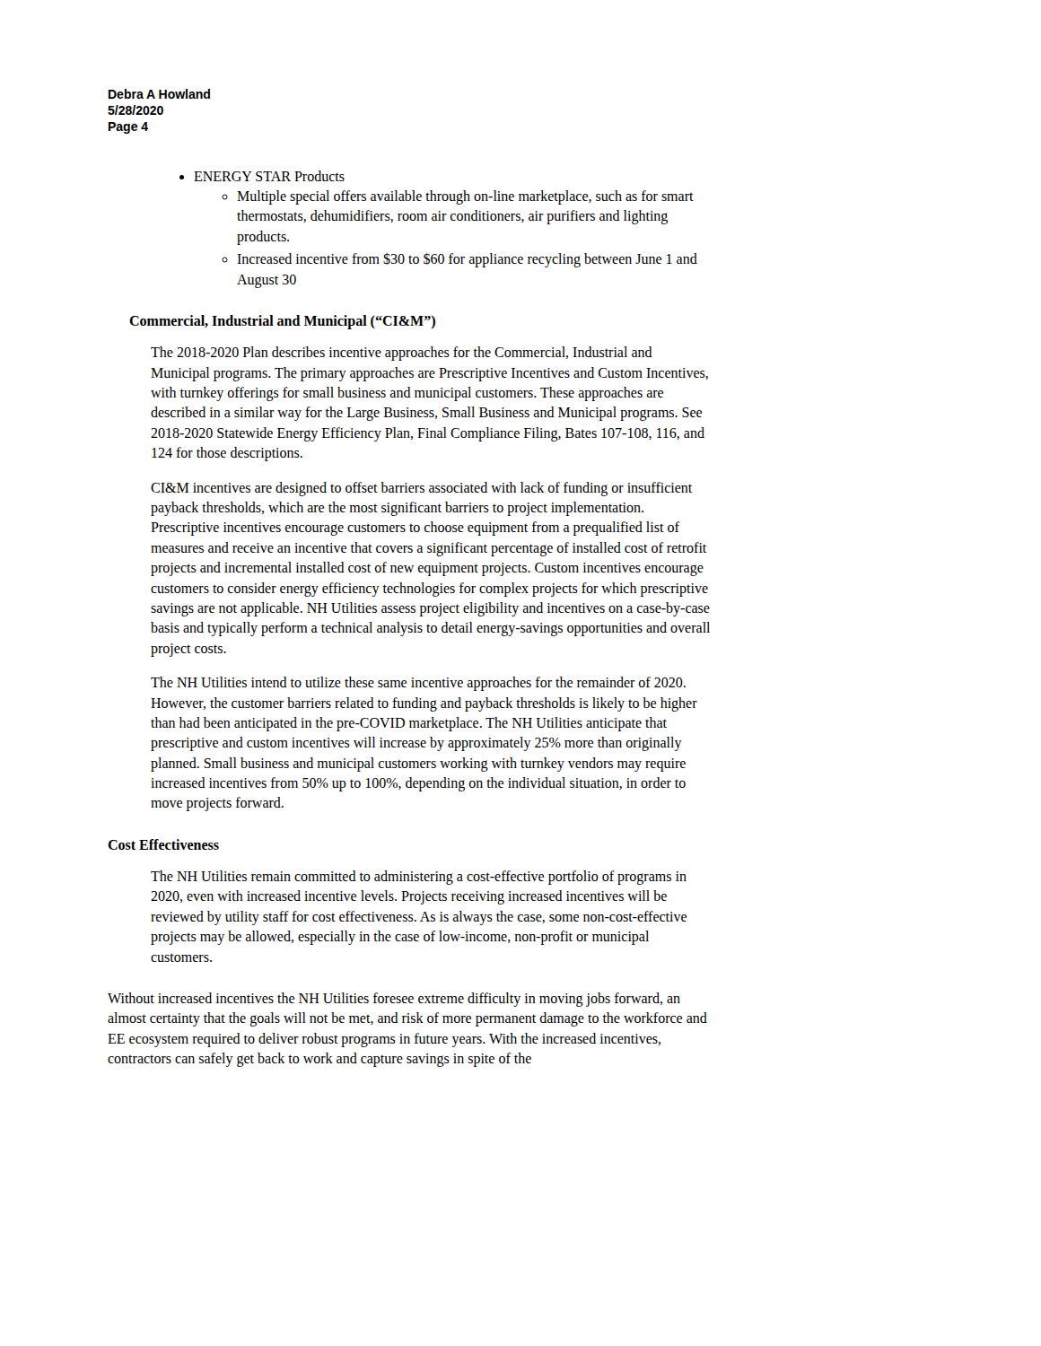Debra A Howland
5/28/2020
Page 4
ENERGY STAR Products
Multiple special offers available through on-line marketplace, such as for smart thermostats, dehumidifiers, room air conditioners, air purifiers and lighting products.
Increased incentive from $30 to $60 for appliance recycling between June 1 and August 30
Commercial, Industrial and Municipal (“CI&M”)
The 2018-2020 Plan describes incentive approaches for the Commercial, Industrial and Municipal programs. The primary approaches are Prescriptive Incentives and Custom Incentives, with turnkey offerings for small business and municipal customers. These approaches are described in a similar way for the Large Business, Small Business and Municipal programs. See 2018-2020 Statewide Energy Efficiency Plan, Final Compliance Filing, Bates 107-108, 116, and 124 for those descriptions.
CI&M incentives are designed to offset barriers associated with lack of funding or insufficient payback thresholds, which are the most significant barriers to project implementation. Prescriptive incentives encourage customers to choose equipment from a prequalified list of measures and receive an incentive that covers a significant percentage of installed cost of retrofit projects and incremental installed cost of new equipment projects. Custom incentives encourage customers to consider energy efficiency technologies for complex projects for which prescriptive savings are not applicable. NH Utilities assess project eligibility and incentives on a case-by-case basis and typically perform a technical analysis to detail energy-savings opportunities and overall project costs.
The NH Utilities intend to utilize these same incentive approaches for the remainder of 2020. However, the customer barriers related to funding and payback thresholds is likely to be higher than had been anticipated in the pre-COVID marketplace. The NH Utilities anticipate that prescriptive and custom incentives will increase by approximately 25% more than originally planned. Small business and municipal customers working with turnkey vendors may require increased incentives from 50% up to 100%, depending on the individual situation, in order to move projects forward.
Cost Effectiveness
The NH Utilities remain committed to administering a cost-effective portfolio of programs in 2020, even with increased incentive levels. Projects receiving increased incentives will be reviewed by utility staff for cost effectiveness. As is always the case, some non-cost-effective projects may be allowed, especially in the case of low-income, non-profit or municipal customers.
Without increased incentives the NH Utilities foresee extreme difficulty in moving jobs forward, an almost certainty that the goals will not be met, and risk of more permanent damage to the workforce and EE ecosystem required to deliver robust programs in future years. With the increased incentives, contractors can safely get back to work and capture savings in spite of the